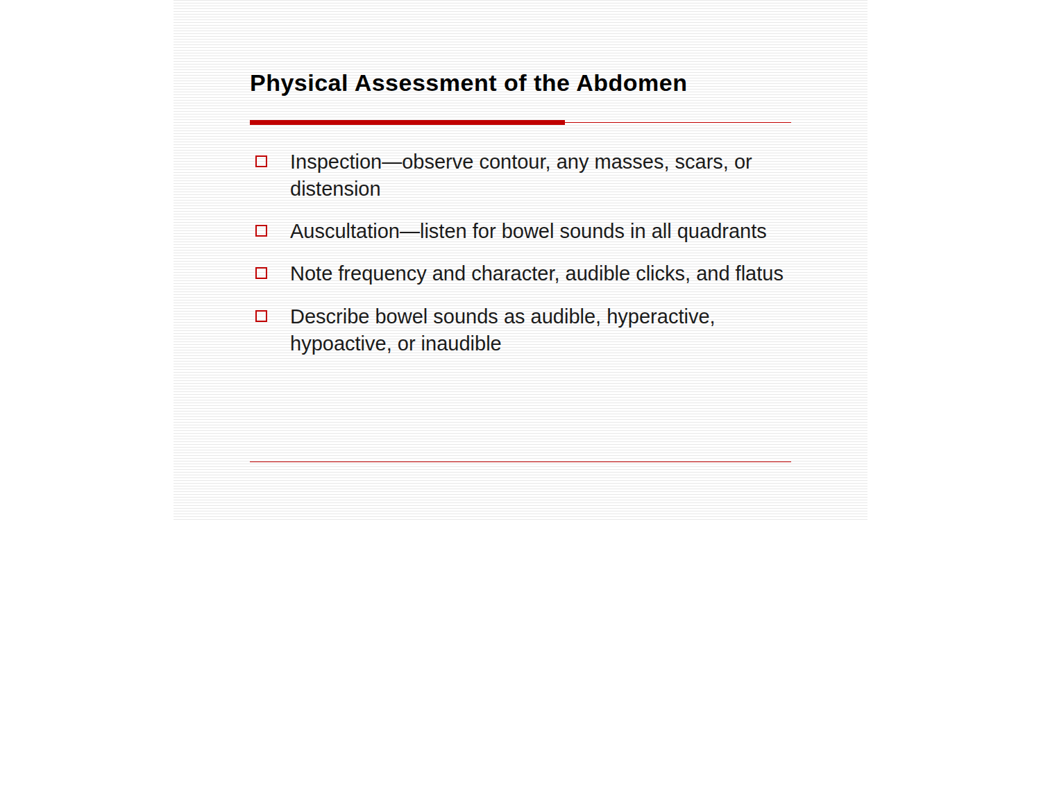Physical Assessment of the Abdomen
Inspection—observe contour, any masses, scars, or distension
Auscultation—listen for bowel sounds in all quadrants
Note frequency and character, audible clicks, and flatus
Describe bowel sounds as audible, hyperactive, hypoactive, or inaudible